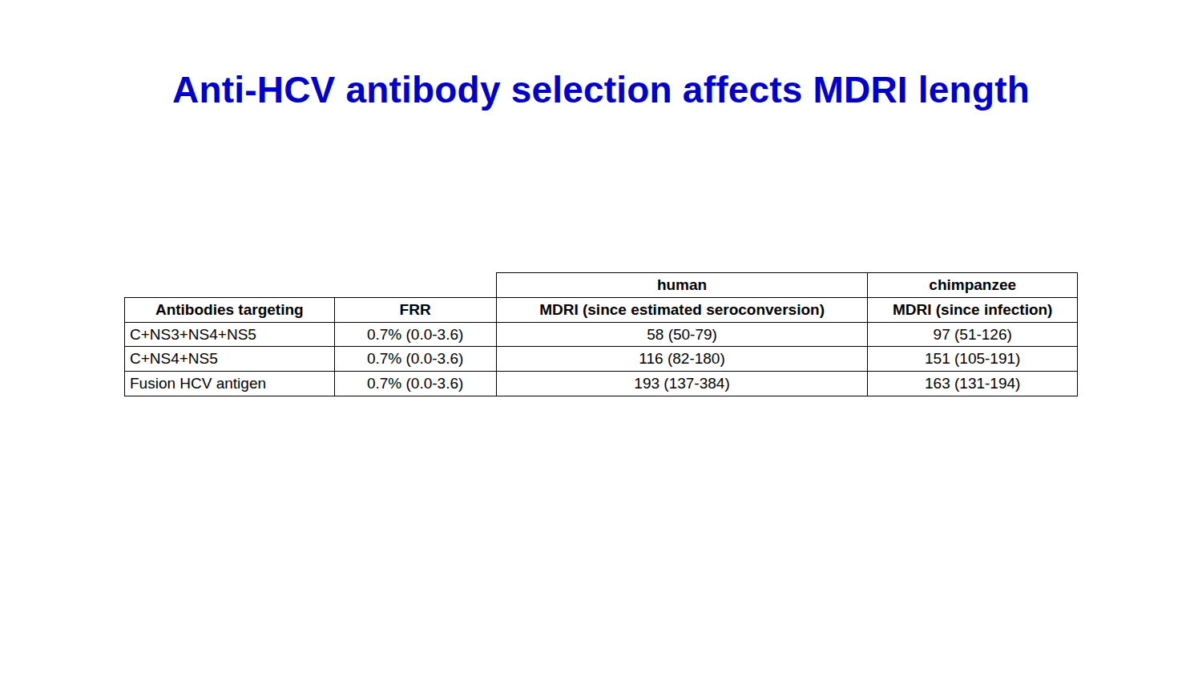Anti-HCV antibody selection affects MDRI length
| | | human | chimpanzee |
| --- | --- | --- | --- |
| Antibodies targeting | FRR | MDRI (since estimated seroconversion) | MDRI (since infection) |
| C+NS3+NS4+NS5 | 0.7% (0.0-3.6) | 58 (50-79) | 97 (51-126) |
| C+NS4+NS5 | 0.7% (0.0-3.6) | 116 (82-180) | 151 (105-191) |
| Fusion HCV antigen | 0.7% (0.0-3.6) | 193 (137-384) | 163 (131-194) |